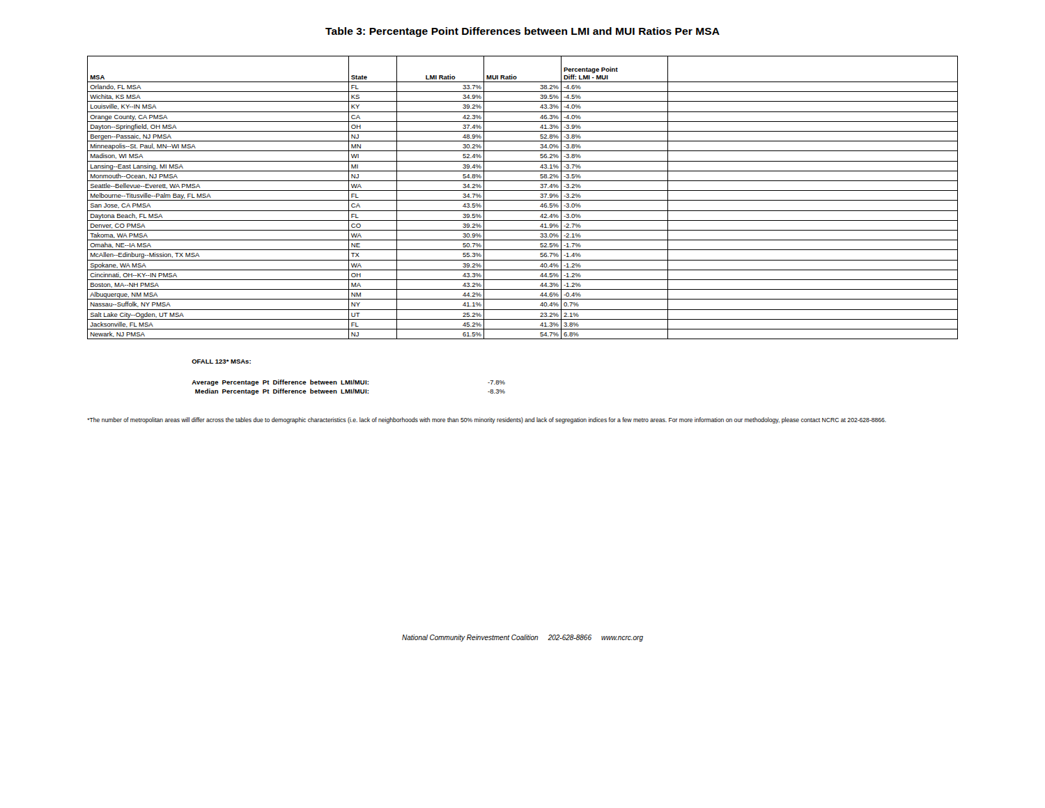Table 3: Percentage Point Differences between LMI and MUI Ratios Per MSA
| MSA | State | LMI Ratio | MUI Ratio | Percentage Point Diff: LMI - MUI | |
| --- | --- | --- | --- | --- | --- |
| Orlando, FL MSA | FL | 33.7% | 38.2% | -4.6% | |
| Wichita, KS MSA | KS | 34.9% | 39.5% | -4.5% | |
| Louisville, KY--IN MSA | KY | 39.2% | 43.3% | -4.0% | |
| Orange County, CA PMSA | CA | 42.3% | 46.3% | -4.0% | |
| Dayton--Springfield, OH MSA | OH | 37.4% | 41.3% | -3.9% | |
| Bergen--Passaic, NJ PMSA | NJ | 48.9% | 52.8% | -3.8% | |
| Minneapolis--St. Paul, MN--WI MSA | MN | 30.2% | 34.0% | -3.8% | |
| Madison, WI MSA | WI | 52.4% | 56.2% | -3.8% | |
| Lansing--East Lansing, MI MSA | MI | 39.4% | 43.1% | -3.7% | |
| Monmouth--Ocean, NJ PMSA | NJ | 54.8% | 58.2% | -3.5% | |
| Seattle--Bellevue--Everett, WA PMSA | WA | 34.2% | 37.4% | -3.2% | |
| Melbourne--Titusville--Palm Bay, FL MSA | FL | 34.7% | 37.9% | -3.2% | |
| San Jose, CA PMSA | CA | 43.5% | 46.5% | -3.0% | |
| Daytona Beach, FL MSA | FL | 39.5% | 42.4% | -3.0% | |
| Denver, CO PMSA | CO | 39.2% | 41.9% | -2.7% | |
| Takoma, WA PMSA | WA | 30.9% | 33.0% | -2.1% | |
| Omaha, NE--IA MSA | NE | 50.7% | 52.5% | -1.7% | |
| McAllen--Edinburg--Mission, TX MSA | TX | 55.3% | 56.7% | -1.4% | |
| Spokane, WA MSA | WA | 39.2% | 40.4% | -1.2% | |
| Cincinnati, OH--KY--IN PMSA | OH | 43.3% | 44.5% | -1.2% | |
| Boston, MA--NH PMSA | MA | 43.2% | 44.3% | -1.2% | |
| Albuquerque, NM MSA | NM | 44.2% | 44.6% | -0.4% | |
| Nassau--Suffolk, NY PMSA | NY | 41.1% | 40.4% | 0.7% | |
| Salt Lake City--Ogden, UT MSA | UT | 25.2% | 23.2% | 2.1% | |
| Jacksonville, FL MSA | FL | 45.2% | 41.3% | 3.8% | |
| Newark, NJ PMSA | NJ | 61.5% | 54.7% | 6.8% | |
OFALL 123* MSAs:
| Average Percentage Pt Difference between LMI/MUI: | -7.8% |
| Median Percentage Pt Difference between LMI/MUI: | -8.3% |
*The number of metropolitan areas will differ across the tables due to demographic characteristics (i.e. lack of neighborhoods with more than 50% minority residents) and lack of segregation indices for a few metro areas. For more information on our methodology, please contact NCRC at 202-628-8866.
National Community Reinvestment Coalition 202-628-8866 www.ncrc.org